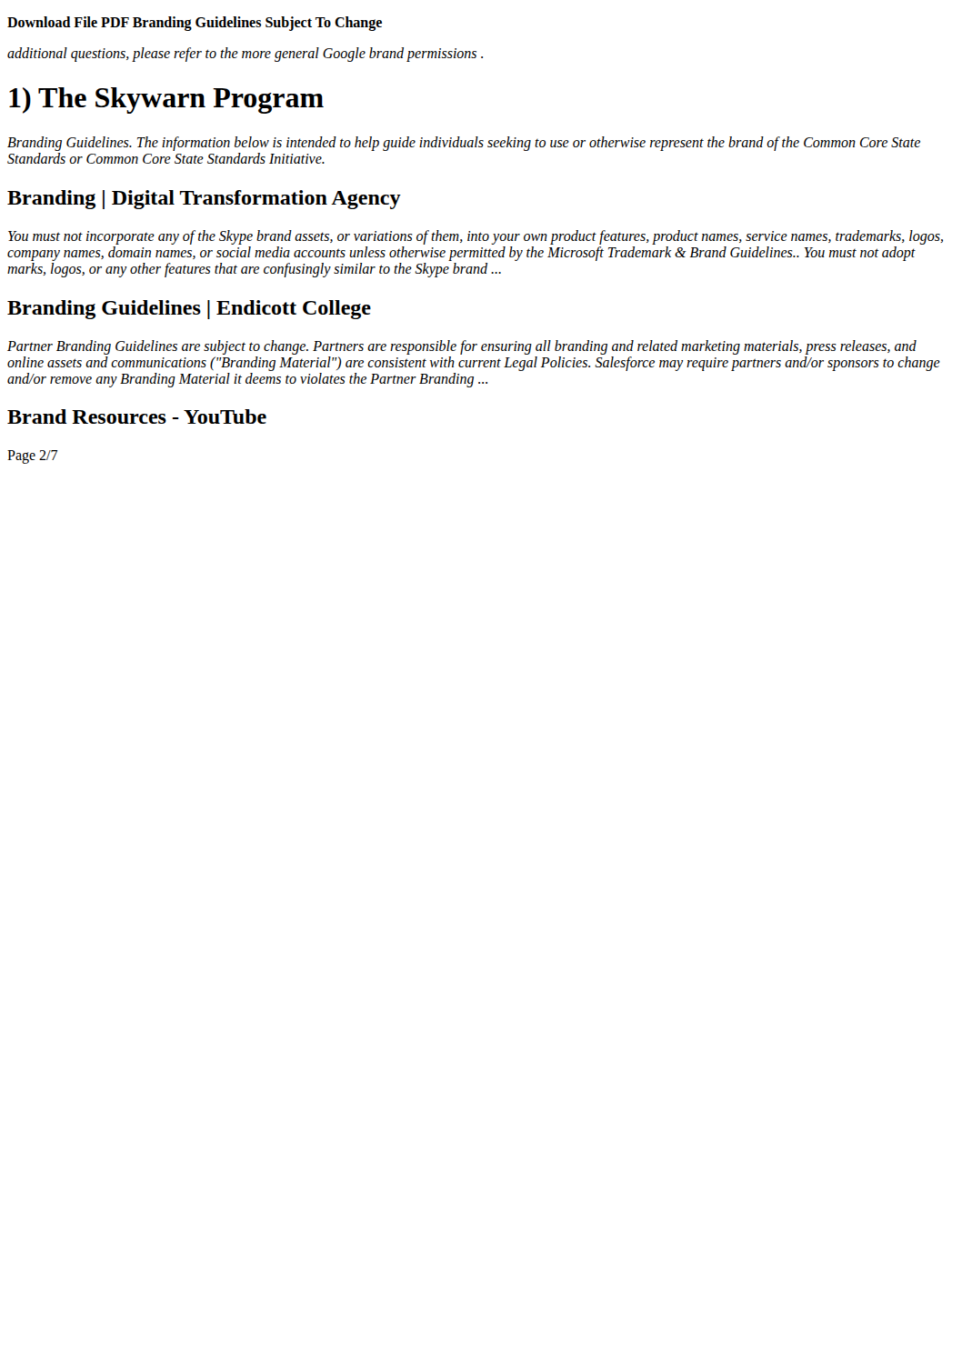Download File PDF Branding Guidelines Subject To Change
additional questions, please refer to the more general Google brand permissions .
1) The Skywarn Program
Branding Guidelines. The information below is intended to help guide individuals seeking to use or otherwise represent the brand of the Common Core State Standards or Common Core State Standards Initiative.
Branding | Digital Transformation Agency
You must not incorporate any of the Skype brand assets, or variations of them, into your own product features, product names, service names, trademarks, logos, company names, domain names, or social media accounts unless otherwise permitted by the Microsoft Trademark & Brand Guidelines.. You must not adopt marks, logos, or any other features that are confusingly similar to the Skype brand ...
Branding Guidelines | Endicott College
Partner Branding Guidelines are subject to change. Partners are responsible for ensuring all branding and related marketing materials, press releases, and online assets and communications ("Branding Material") are consistent with current Legal Policies. Salesforce may require partners and/or sponsors to change and/or remove any Branding Material it deems to violates the Partner Branding ...
Brand Resources - YouTube
Page 2/7